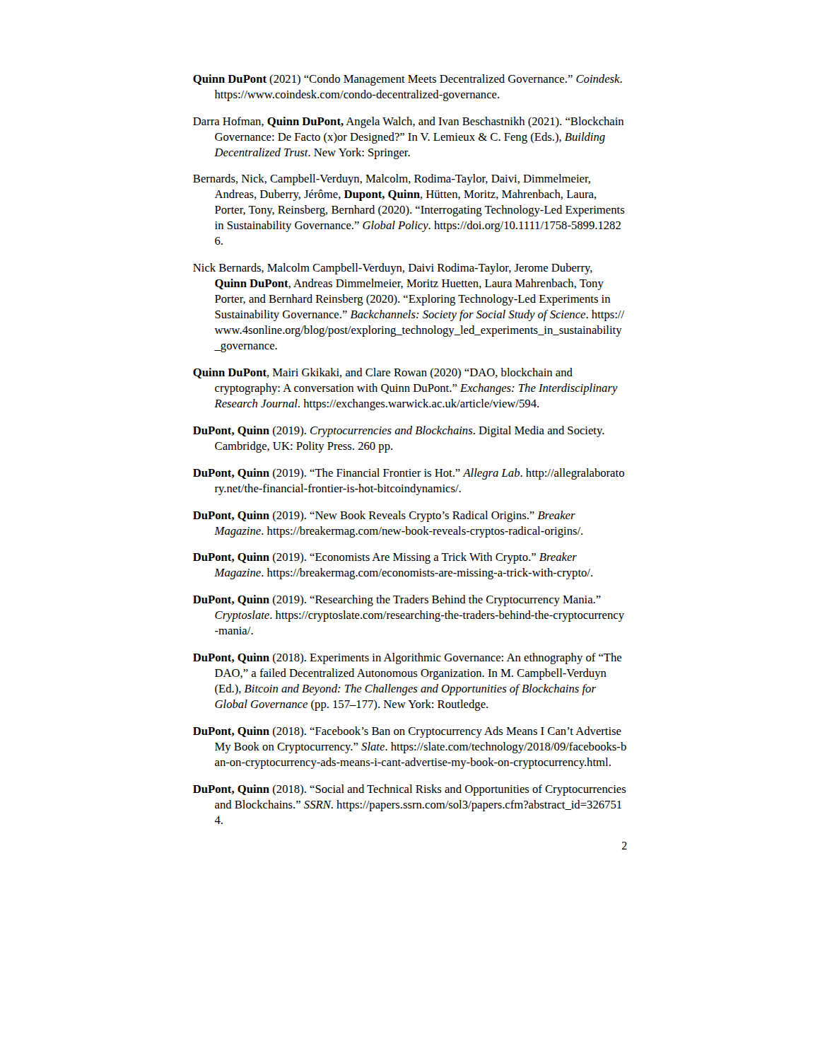Quinn DuPont (2021) “Condo Management Meets Decentralized Governance.” Coindesk. https://www.coindesk.com/condo-decentralized-governance.
Darra Hofman, Quinn DuPont, Angela Walch, and Ivan Beschastnikh (2021). “Blockchain Governance: De Facto (x)or Designed?” In V. Lemieux & C. Feng (Eds.), Building Decentralized Trust. New York: Springer.
Bernards, Nick, Campbell-Verduyn, Malcolm, Rodima-Taylor, Daivi, Dimmelmeier, Andreas, Duberry, Jérôme, Dupont, Quinn, Hütten, Moritz, Mahrenbach, Laura, Porter, Tony, Reinsberg, Bernhard (2020). “Interrogating Technology-Led Experiments in Sustainability Governance.” Global Policy. https://doi.org/10.1111/1758-5899.12826.
Nick Bernards, Malcolm Campbell-Verduyn, Daivi Rodima-Taylor, Jerome Duberry, Quinn DuPont, Andreas Dimmelmeier, Moritz Huetten, Laura Mahrenbach, Tony Porter, and Bernhard Reinsberg (2020). “Exploring Technology-Led Experiments in Sustainability Governance.” Backchannels: Society for Social Study of Science. https://www.4sonline.org/blog/post/exploring_technology_led_experiments_in_sustainability_governance.
Quinn DuPont, Mairi Gkikaki, and Clare Rowan (2020) “DAO, blockchain and cryptography: A conversation with Quinn DuPont.” Exchanges: The Interdisciplinary Research Journal. https://exchanges.warwick.ac.uk/article/view/594.
DuPont, Quinn (2019). Cryptocurrencies and Blockchains. Digital Media and Society. Cambridge, UK: Polity Press. 260 pp.
DuPont, Quinn (2019). “The Financial Frontier is Hot.” Allegra Lab. http://allegralaboratory.net/the-financial-frontier-is-hot-bitcoindynamics/.
DuPont, Quinn (2019). “New Book Reveals Crypto’s Radical Origins.” Breaker Magazine. https://breakermag.com/new-book-reveals-cryptos-radical-origins/.
DuPont, Quinn (2019). “Economists Are Missing a Trick With Crypto.” Breaker Magazine. https://breakermag.com/economists-are-missing-a-trick-with-crypto/.
DuPont, Quinn (2019). “Researching the Traders Behind the Cryptocurrency Mania.” Cryptoslate. https://cryptoslate.com/researching-the-traders-behind-the-cryptocurrency-mania/.
DuPont, Quinn (2018). Experiments in Algorithmic Governance: An ethnography of “The DAO,” a failed Decentralized Autonomous Organization. In M. Campbell-Verduyn (Ed.), Bitcoin and Beyond: The Challenges and Opportunities of Blockchains for Global Governance (pp. 157–177). New York: Routledge.
DuPont, Quinn (2018). “Facebook’s Ban on Cryptocurrency Ads Means I Can’t Advertise My Book on Cryptocurrency.” Slate. https://slate.com/technology/2018/09/facebooks-ban-on-cryptocurrency-ads-means-i-cant-advertise-my-book-on-cryptocurrency.html.
DuPont, Quinn (2018). “Social and Technical Risks and Opportunities of Cryptocurrencies and Blockchains.” SSRN. https://papers.ssrn.com/sol3/papers.cfm?abstract_id=3267514.
2